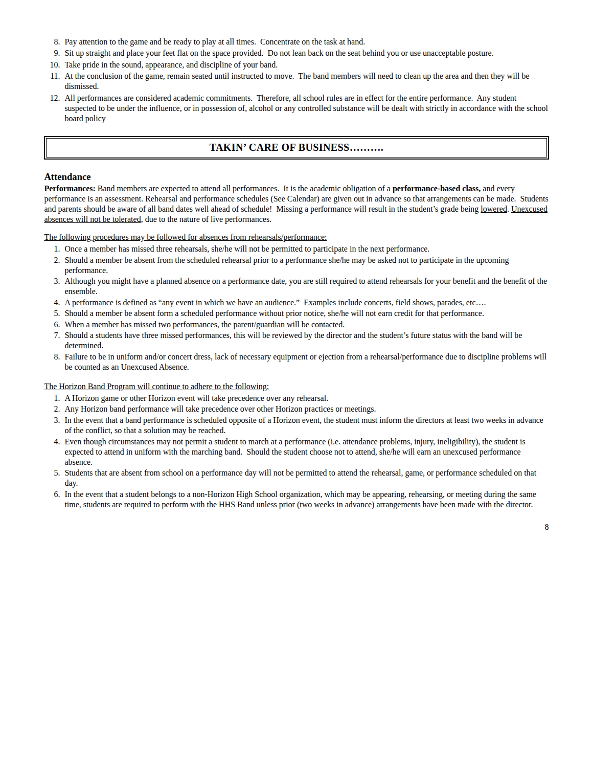Pay attention to the game and be ready to play at all times. Concentrate on the task at hand.
Sit up straight and place your feet flat on the space provided. Do not lean back on the seat behind you or use unacceptable posture.
Take pride in the sound, appearance, and discipline of your band.
At the conclusion of the game, remain seated until instructed to move. The band members will need to clean up the area and then they will be dismissed.
All performances are considered academic commitments. Therefore, all school rules are in effect for the entire performance. Any student suspected to be under the influence, or in possession of, alcohol or any controlled substance will be dealt with strictly in accordance with the school board policy
TAKIN’ CARE OF BUSINESS……….
Attendance
Performances: Band members are expected to attend all performances. It is the academic obligation of a performance-based class, and every performance is an assessment. Rehearsal and performance schedules (See Calendar) are given out in advance so that arrangements can be made. Students and parents should be aware of all band dates well ahead of schedule! Missing a performance will result in the student’s grade being lowered. Unexcused absences will not be tolerated, due to the nature of live performances.
The following procedures may be followed for absences from rehearsals/performance:
Once a member has missed three rehearsals, she/he will not be permitted to participate in the next performance.
Should a member be absent from the scheduled rehearsal prior to a performance she/he may be asked not to participate in the upcoming performance.
Although you might have a planned absence on a performance date, you are still required to attend rehearsals for your benefit and the benefit of the ensemble.
A performance is defined as “any event in which we have an audience.” Examples include concerts, field shows, parades, etc….
Should a member be absent form a scheduled performance without prior notice, she/he will not earn credit for that performance.
When a member has missed two performances, the parent/guardian will be contacted.
Should a students have three missed performances, this will be reviewed by the director and the student’s future status with the band will be determined.
Failure to be in uniform and/or concert dress, lack of necessary equipment or ejection from a rehearsal/performance due to discipline problems will be counted as an Unexcused Absence.
The Horizon Band Program will continue to adhere to the following:
A Horizon game or other Horizon event will take precedence over any rehearsal.
Any Horizon band performance will take precedence over other Horizon practices or meetings.
In the event that a band performance is scheduled opposite of a Horizon event, the student must inform the directors at least two weeks in advance of the conflict, so that a solution may be reached.
Even though circumstances may not permit a student to march at a performance (i.e. attendance problems, injury, ineligibility), the student is expected to attend in uniform with the marching band. Should the student choose not to attend, she/he will earn an unexcused performance absence.
Students that are absent from school on a performance day will not be permitted to attend the rehearsal, game, or performance scheduled on that day.
In the event that a student belongs to a non-Horizon High School organization, which may be appearing, rehearsing, or meeting during the same time, students are required to perform with the HHS Band unless prior (two weeks in advance) arrangements have been made with the director.
8